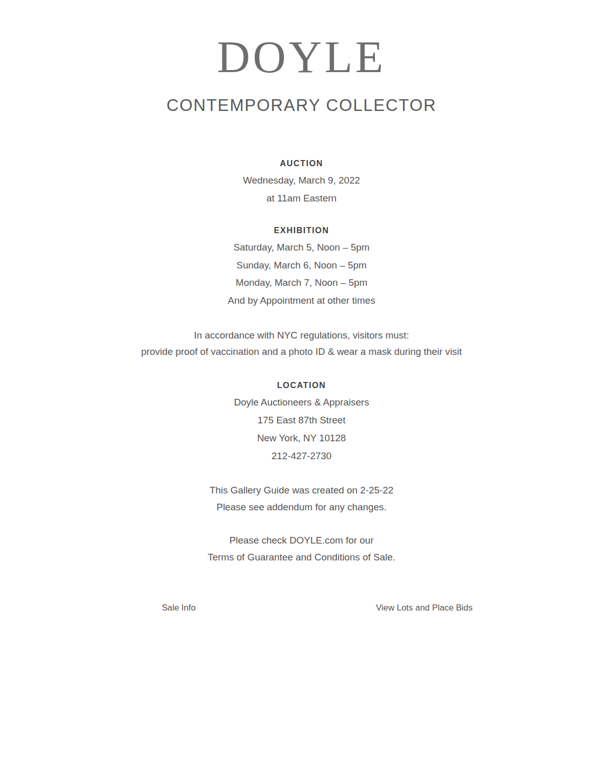DOYLE
CONTEMPORARY COLLECTOR
Auction
Wednesday, March 9, 2022
at 11am Eastern
Exhibition
Saturday, March 5, Noon – 5pm
Sunday, March 6, Noon – 5pm
Monday, March 7, Noon – 5pm
And by Appointment at other times
In accordance with NYC regulations, visitors must:
provide proof of vaccination and a photo ID & wear a mask during their visit
Location
Doyle Auctioneers & Appraisers
175 East 87th Street
New York, NY 10128
212-427-2730
This Gallery Guide was created on 2-25-22
Please see addendum for any changes.
Please check DOYLE.com for our
Terms of Guarantee and Conditions of Sale.
Sale Info
View Lots and Place Bids